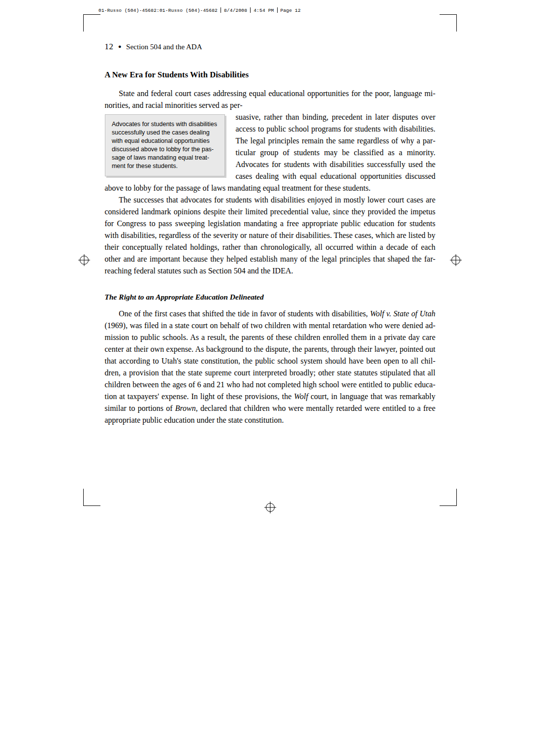01-Russo (504)-45682:01-Russo (504)-45682 8/4/2008 4:54 PM Page 12
12 ● Section 504 and the ADA
A New Era for Students With Disabilities
State and federal court cases addressing equal educational opportunities for the poor, language minorities, and racial minorities served as per-
Advocates for students with disabilities successfully used the cases dealing with equal educational opportunities discussed above to lobby for the passage of laws mandating equal treatment for these students.
suasive, rather than binding, precedent in later disputes over access to public school programs for students with disabilities. The legal principles remain the same regardless of why a particular group of students may be classified as a minority. Advocates for students with disabilities successfully used the cases dealing with equal educational opportunities discussed above to lobby for the passage of laws mandating equal treatment for these students.
The successes that advocates for students with disabilities enjoyed in mostly lower court cases are considered landmark opinions despite their limited precedential value, since they provided the impetus for Congress to pass sweeping legislation mandating a free appropriate public education for students with disabilities, regardless of the severity or nature of their disabilities. These cases, which are listed by their conceptually related holdings, rather than chronologically, all occurred within a decade of each other and are important because they helped establish many of the legal principles that shaped the far-reaching federal statutes such as Section 504 and the IDEA.
The Right to an Appropriate Education Delineated
One of the first cases that shifted the tide in favor of students with disabilities, Wolf v. State of Utah (1969), was filed in a state court on behalf of two children with mental retardation who were denied admission to public schools. As a result, the parents of these children enrolled them in a private day care center at their own expense. As background to the dispute, the parents, through their lawyer, pointed out that according to Utah's state constitution, the public school system should have been open to all children, a provision that the state supreme court interpreted broadly; other state statutes stipulated that all children between the ages of 6 and 21 who had not completed high school were entitled to public education at taxpayers' expense. In light of these provisions, the Wolf court, in language that was remarkably similar to portions of Brown, declared that children who were mentally retarded were entitled to a free appropriate public education under the state constitution.